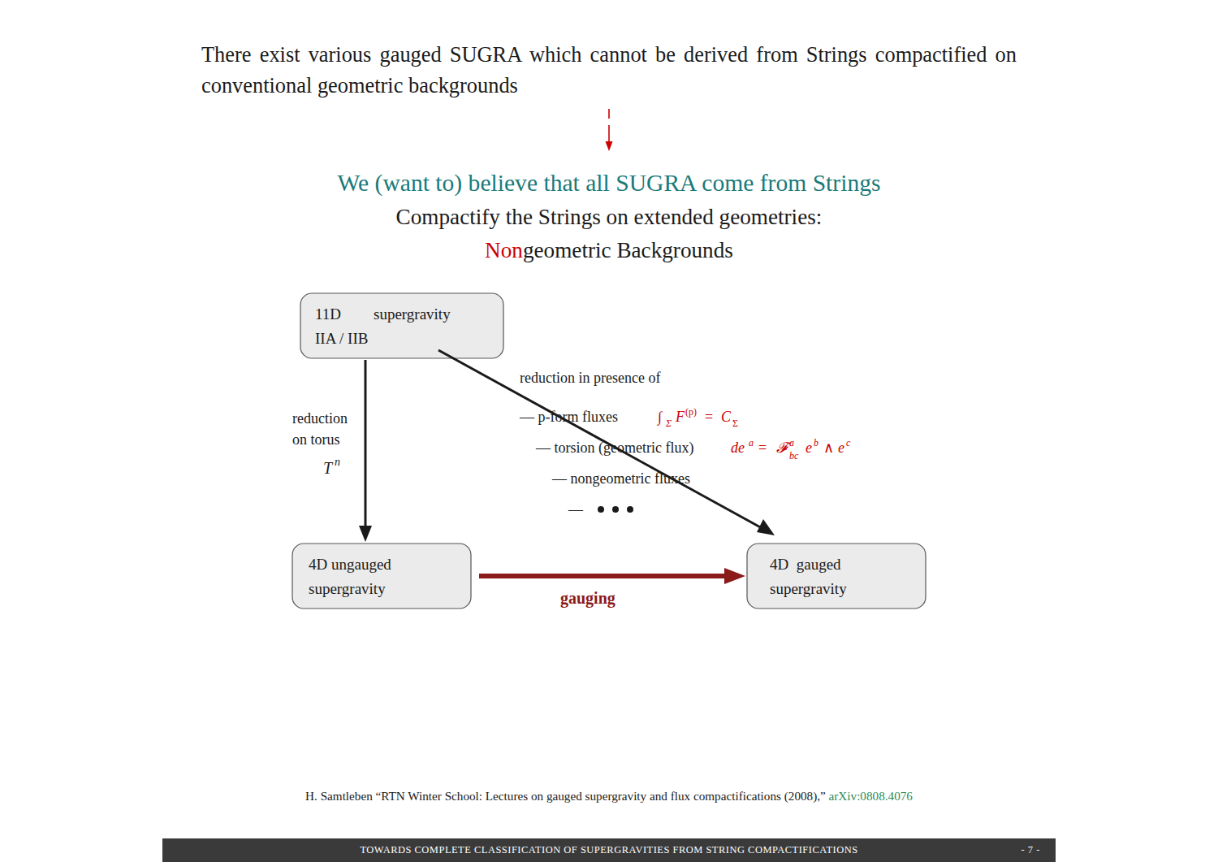There exist various gauged SUGRA which cannot be derived from Strings compactified on conventional geometric backgrounds
We (want to) believe that all SUGRA come from Strings
Compactify the Strings on extended geometries:
Nongeometric Backgrounds
Flow diagram of supergravity reductions 11D supergravity (IIA / IIB) reduces on a torus T to the n to 4D ungauged supergravity, which becomes 4D gauged supergravity by gauging. Alternatively, 11D supergravity reduces directly to 4D gauged supergravity in the presence of p-form fluxes, torsion (geometric flux), nongeometric fluxes, and more. 11D supergravity IIA / IIB reduction on torus T n reduction in presence of — p-form fluxes ∫ Σ F (p) = C Σ — torsion (geometric flux) de a = 𝓕 a bc e b ∧ e c — nongeometric fluxes — 4D ungauged supergravity 4D gauged supergravity gauging
H. Samtleben “RTN Winter School: Lectures on gauged supergravity and flux compactifications (2008),” arXiv:0808.4076
Towards complete classification of supergravities from string compactifications - 7 -